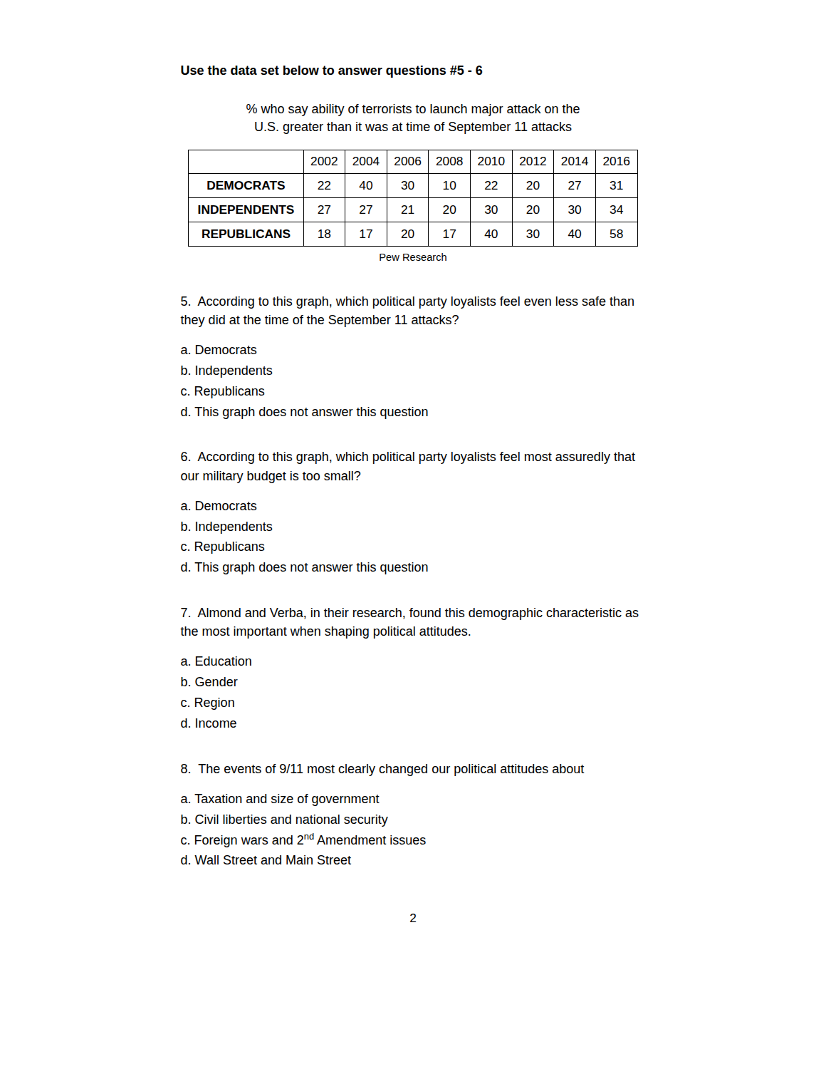Use the data set below to answer questions #5 - 6
% who say ability of terrorists to launch major attack on the U.S. greater than it was at time of September 11 attacks
| | 2002 | 2004 | 2006 | 2008 | 2010 | 2012 | 2014 | 2016 |
| --- | --- | --- | --- | --- | --- | --- | --- | --- |
| DEMOCRATS | 22 | 40 | 30 | 10 | 22 | 20 | 27 | 31 |
| INDEPENDENTS | 27 | 27 | 21 | 20 | 30 | 20 | 30 | 34 |
| REPUBLICANS | 18 | 17 | 20 | 17 | 40 | 30 | 40 | 58 |
Pew Research
5. According to this graph, which political party loyalists feel even less safe than they did at the time of the September 11 attacks?
a. Democrats
b. Independents
c. Republicans
d. This graph does not answer this question
6. According to this graph, which political party loyalists feel most assuredly that our military budget is too small?
a. Democrats
b. Independents
c. Republicans
d. This graph does not answer this question
7. Almond and Verba, in their research, found this demographic characteristic as the most important when shaping political attitudes.
a. Education
b. Gender
c. Region
d. Income
8. The events of 9/11 most clearly changed our political attitudes about
a. Taxation and size of government
b. Civil liberties and national security
c. Foreign wars and 2nd Amendment issues
d. Wall Street and Main Street
2